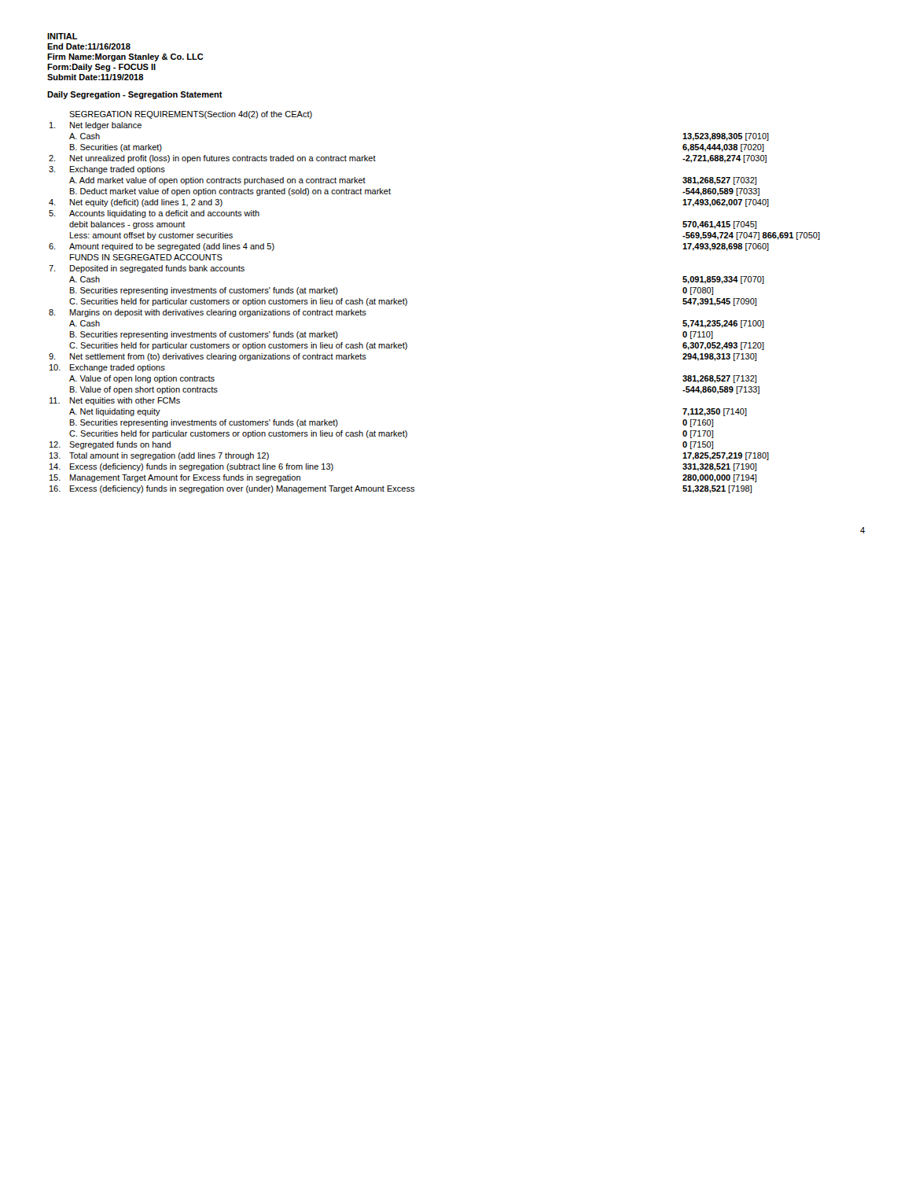INITIAL
End Date:11/16/2018
Firm Name:Morgan Stanley & Co. LLC
Form:Daily Seg - FOCUS II
Submit Date:11/19/2018
Daily Segregation - Segregation Statement
| | SEGREGATION REQUIREMENTS(Section 4d(2) of the CEAct) | |
| 1. | Net ledger balance | |
| | A. Cash | 13,523,898,305 [7010] |
| | B. Securities (at market) | 6,854,444,038 [7020] |
| 2. | Net unrealized profit (loss) in open futures contracts traded on a contract market | -2,721,688,274 [7030] |
| 3. | Exchange traded options | |
| | A. Add market value of open option contracts purchased on a contract market | 381,268,527 [7032] |
| | B. Deduct market value of open option contracts granted (sold) on a contract market | -544,860,589 [7033] |
| 4. | Net equity (deficit) (add lines 1, 2 and 3) | 17,493,062,007 [7040] |
| 5. | Accounts liquidating to a deficit and accounts with | |
| | debit balances - gross amount | 570,461,415 [7045] |
| | Less: amount offset by customer securities | -569,594,724 [7047] 866,691 [7050] |
| 6. | Amount required to be segregated (add lines 4 and 5) | 17,493,928,698 [7060] |
| | FUNDS IN SEGREGATED ACCOUNTS | |
| 7. | Deposited in segregated funds bank accounts | |
| | A. Cash | 5,091,859,334 [7070] |
| | B. Securities representing investments of customers' funds (at market) | 0 [7080] |
| | C. Securities held for particular customers or option customers in lieu of cash (at market) | 547,391,545 [7090] |
| 8. | Margins on deposit with derivatives clearing organizations of contract markets | |
| | A. Cash | 5,741,235,246 [7100] |
| | B. Securities representing investments of customers' funds (at market) | 0 [7110] |
| | C. Securities held for particular customers or option customers in lieu of cash (at market) | 6,307,052,493 [7120] |
| 9. | Net settlement from (to) derivatives clearing organizations of contract markets | 294,198,313 [7130] |
| 10. | Exchange traded options | |
| | A. Value of open long option contracts | 381,268,527 [7132] |
| | B. Value of open short option contracts | -544,860,589 [7133] |
| 11. | Net equities with other FCMs | |
| | A. Net liquidating equity | 7,112,350 [7140] |
| | B. Securities representing investments of customers' funds (at market) | 0 [7160] |
| | C. Securities held for particular customers or option customers in lieu of cash (at market) | 0 [7170] |
| 12. | Segregated funds on hand | 0 [7150] |
| 13. | Total amount in segregation (add lines 7 through 12) | 17,825,257,219 [7180] |
| 14. | Excess (deficiency) funds in segregation (subtract line 6 from line 13) | 331,328,521 [7190] |
| 15. | Management Target Amount for Excess funds in segregation | 280,000,000 [7194] |
| 16. | Excess (deficiency) funds in segregation over (under) Management Target Amount Excess | 51,328,521 [7198] |
4